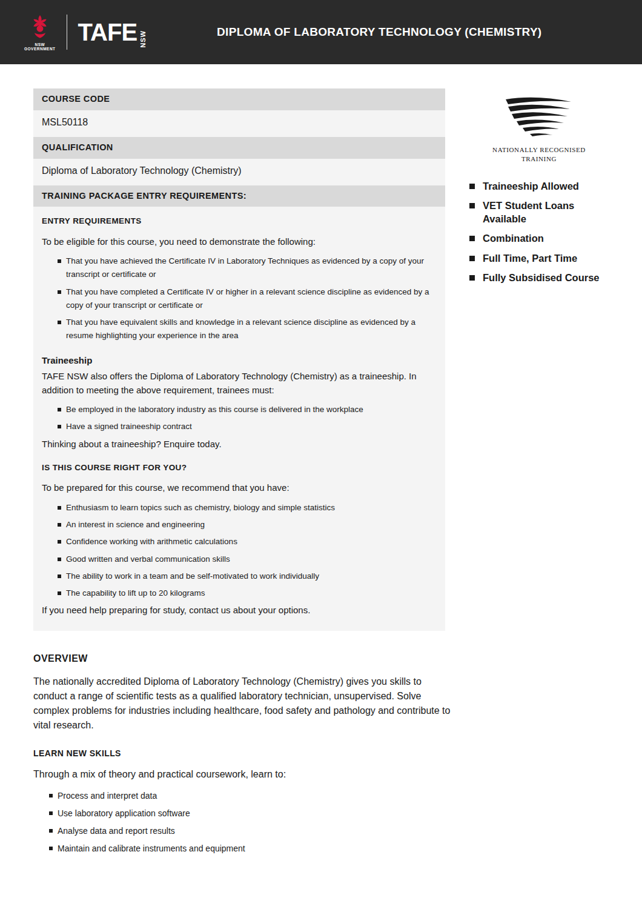NSW
GOVERNMENT
TAFENSW
Diploma of Laboratory Technology (Chemistry)
Course Code
MSL50118
Qualification
Diploma of Laboratory Technology (Chemistry)
Training Package Entry Requirements:
Entry Requirements
To be eligible for this course, you need to demonstrate the following:
That you have achieved the Certificate IV in Laboratory Techniques as evidenced by a copy of your transcript or certificate or
That you have completed a Certificate IV or higher in a relevant science discipline as evidenced by a copy of your transcript or certificate or
That you have equivalent skills and knowledge in a relevant science discipline as evidenced by a resume highlighting your experience in the area
Traineeship
TAFE NSW also offers the Diploma of Laboratory Technology (Chemistry) as a traineeship. In addition to meeting the above requirement, trainees must:
Be employed in the laboratory industry as this course is delivered in the workplace
Have a signed traineeship contract
Thinking about a traineeship? Enquire today.
Is this course right for you?
To be prepared for this course, we recommend that you have:
Enthusiasm to learn topics such as chemistry, biology and simple statistics
An interest in science and engineering
Confidence working with arithmetic calculations
Good written and verbal communication skills
The ability to work in a team and be self-motivated to work individually
The capability to lift up to 20 kilograms
If you need help preparing for study, contact us about your options.
NATIONALLY RECOGNISED TRAINING
Traineeship Allowed
VET Student Loans Available
Combination
Full Time, Part Time
Fully Subsidised Course
Overview
The nationally accredited Diploma of Laboratory Technology (Chemistry) gives you skills to conduct a range of scientific tests as a qualified laboratory technician, unsupervised. Solve complex problems for industries including healthcare, food safety and pathology and contribute to vital research.
Learn New Skills
Through a mix of theory and practical coursework, learn to:
Process and interpret data
Use laboratory application software
Analyse data and report results
Maintain and calibrate instruments and equipment